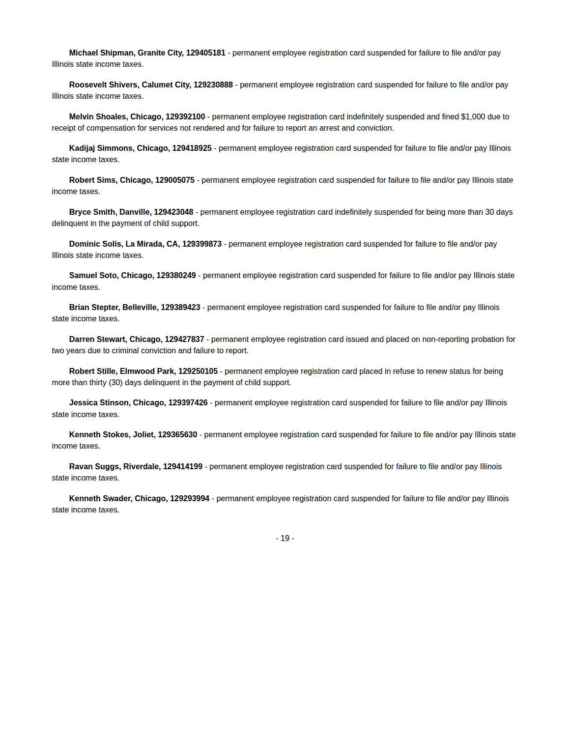Michael Shipman, Granite City, 129405181 - permanent employee registration card suspended for failure to file and/or pay Illinois state income taxes.
Roosevelt Shivers, Calumet City, 129230888 - permanent employee registration card suspended for failure to file and/or pay Illinois state income taxes.
Melvin Shoales, Chicago, 129392100 - permanent employee registration card indefinitely suspended and fined $1,000 due to receipt of compensation for services not rendered and for failure to report an arrest and conviction.
Kadijaj Simmons, Chicago, 129418925 - permanent employee registration card suspended for failure to file and/or pay Illinois state income taxes.
Robert Sims, Chicago, 129005075 - permanent employee registration card suspended for failure to file and/or pay Illinois state income taxes.
Bryce Smith, Danville, 129423048 - permanent employee registration card indefinitely suspended for being more than 30 days delinquent in the payment of child support.
Dominic Solis, La Mirada, CA, 129399873 - permanent employee registration card suspended for failure to file and/or pay Illinois state income taxes.
Samuel Soto, Chicago, 129380249 - permanent employee registration card suspended for failure to file and/or pay Illinois state income taxes.
Brian Stepter, Belleville, 129389423 - permanent employee registration card suspended for failure to file and/or pay Illinois state income taxes.
Darren Stewart, Chicago, 129427837 - permanent employee registration card issued and placed on non-reporting probation for two years due to criminal conviction and failure to report.
Robert Stille, Elmwood Park, 129250105 - permanent employee registration card placed in refuse to renew status for being more than thirty (30) days delinquent in the payment of child support.
Jessica Stinson, Chicago, 129397426 - permanent employee registration card suspended for failure to file and/or pay Illinois state income taxes.
Kenneth Stokes, Joliet, 129365630 - permanent employee registration card suspended for failure to file and/or pay Illinois state income taxes.
Ravan Suggs, Riverdale, 129414199 - permanent employee registration card suspended for failure to file and/or pay Illinois state income taxes.
Kenneth Swader, Chicago, 129293994 - permanent employee registration card suspended for failure to file and/or pay Illinois state income taxes.
- 19 -